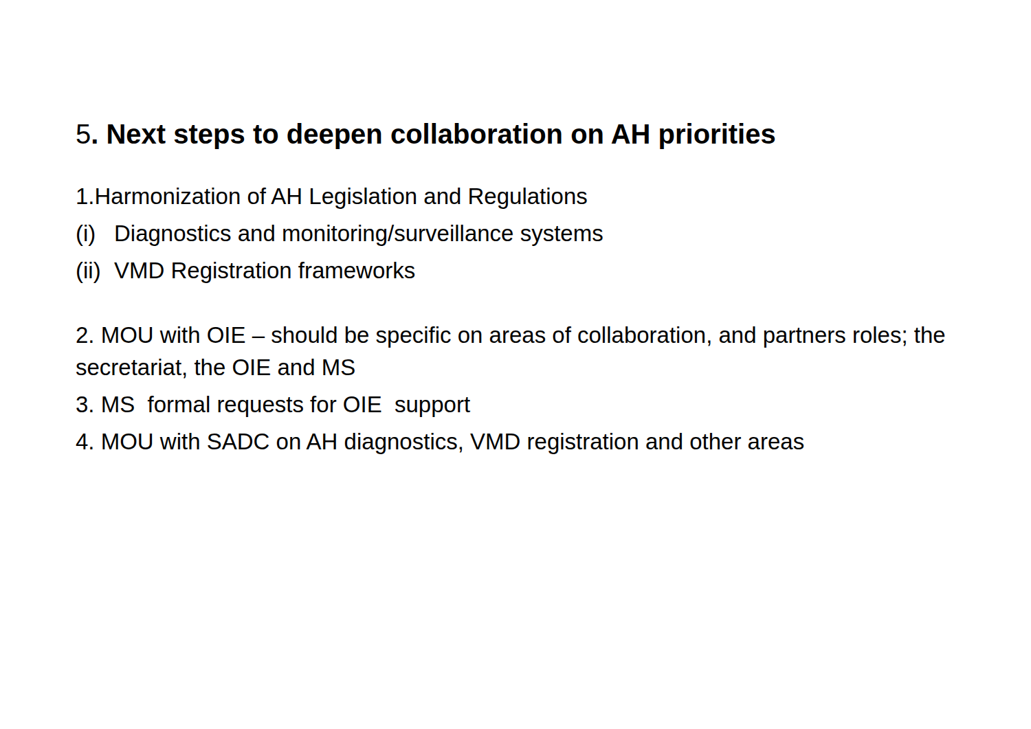5. Next steps to deepen collaboration on AH priorities
1.Harmonization of AH Legislation and Regulations
(i) Diagnostics and monitoring/surveillance systems
(ii) VMD Registration frameworks
2. MOU with OIE – should be specific on areas of collaboration, and partners roles; the secretariat, the OIE and MS
3. MS formal requests for OIE support
4. MOU with SADC on AH diagnostics, VMD registration and other areas